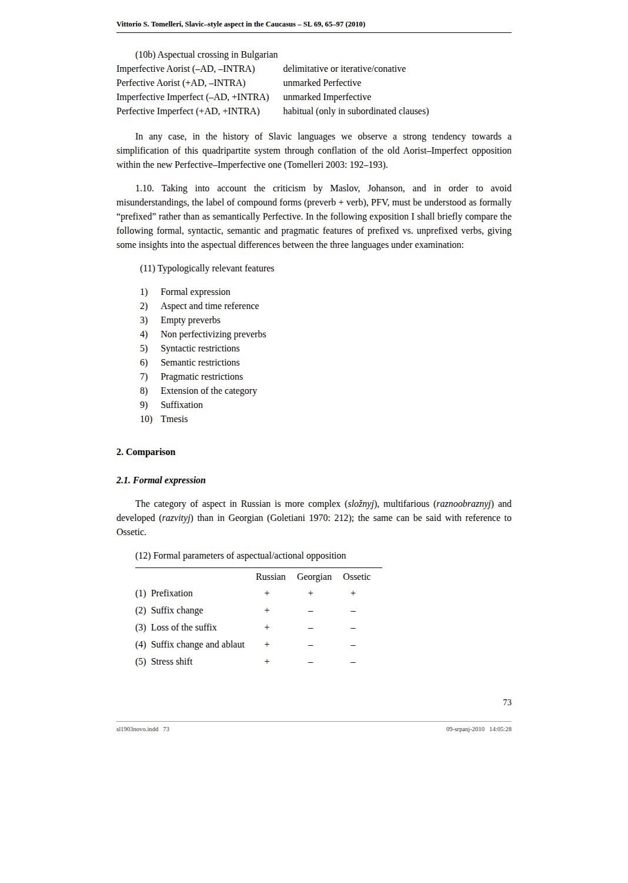Vittorio S. Tomelleri, Slavic–style aspect in the Caucasus – SL 69, 65–97 (2010)
(10b) Aspectual crossing in Bulgarian
| Imperfective Aorist (–AD, –INTRA) | delimitative or iterative/conative |
| Perfective Aorist (+AD, –INTRA) | unmarked Perfective |
| Imperfective Imperfect (–AD, +INTRA) | unmarked Imperfective |
| Perfective Imperfect (+AD, +INTRA) | habitual (only in subordinated clauses) |
In any case, in the history of Slavic languages we observe a strong tendency towards a simplification of this quadripartite system through conflation of the old Aorist–Imperfect opposition within the new Perfective–Imperfective one (Tomelleri 2003: 192–193).
1.10. Taking into account the criticism by Maslov, Johanson, and in order to avoid misunderstandings, the label of compound forms (preverb + verb), PFV, must be understood as formally “prefixed” rather than as semantically Perfective. In the following exposition I shall briefly compare the following formal, syntactic, semantic and pragmatic features of prefixed vs. unprefixed verbs, giving some insights into the aspectual differences between the three languages under examination:
(11) Typologically relevant features
1) Formal expression
2) Aspect and time reference
3) Empty preverbs
4) Non perfectivizing preverbs
5) Syntactic restrictions
6) Semantic restrictions
7) Pragmatic restrictions
8) Extension of the category
9) Suffixation
10) Tmesis
2. Comparison
2.1. Formal expression
The category of aspect in Russian is more complex (složnyj), multifarious (raznoobraznyj) and developed (razvityj) than in Georgian (Goletiani 1970: 212); the same can be said with reference to Ossetic.
(12) Formal parameters of aspectual/actional opposition
| | Russian | Georgian | Ossetic |
| --- | --- | --- | --- |
| (1) Prefixation | + | + | + |
| (2) Suffix change | + | – | – |
| (3) Loss of the suffix | + | – | – |
| (4) Suffix change and ablaut | + | – | – |
| (5) Stress shift | + | – | – |
73
sl1903novo.indd 73 09-srpanj-2010 14:05:28